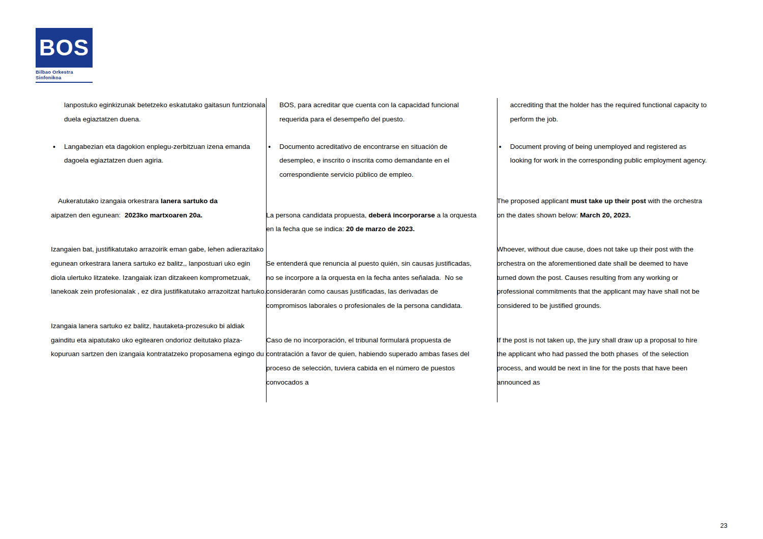BOS
Bilbao Orkestra
Sinfonikoa
lanpostuko eginkizunak betetzeko eskatutako gaitasun funtzionala duela egiaztatzen duena.
Langabezian eta dagokion enplegu-zerbitzuan izena emanda dagoela egiaztatzen duen agiria.
Aukeratutako izangaia orkestrara lanera sartuko da
aipatzen den egunean: 2023ko martxoaren 20a.
Izangaien bat, justifikatutako arrazoirik eman gabe, lehen adierazitako egunean orkestrara lanera sartuko ez balitz,, lanpostuari uko egin diola ulertuko litzateke. Izangaiak izan ditzakeen komprometzuak, lanekoak zein profesionalak , ez dira justifikatutako arrazoitzat hartuko.
Izangaia lanera sartuko ez balitz, hautaketa-prozesuko bi aldiak gainditu eta aipatutako uko egitearen ondorioz deitutako plaza-kopuruan sartzen den izangaia kontratatzeko proposamena egingo du
BOS, para acreditar que cuenta con la capacidad funcional requerida para el desempeño del puesto.
Documento acreditativo de encontrarse en situación de desempleo, e inscrito o inscrita como demandante en el correspondiente servicio público de empleo.
La persona candidata propuesta, deberá incorporarse a la orquesta en la fecha que se indica: 20 de marzo de 2023.
Se entenderá que renuncia al puesto quién, sin causas justificadas, no se incorpore a la orquesta en la fecha antes señalada. No se considerarán como causas justificadas, las derivadas de compromisos laborales o profesionales de la persona candidata.
Caso de no incorporación, el tribunal formulará propuesta de contratación a favor de quien, habiendo superado ambas fases del proceso de selección, tuviera cabida en el número de puestos convocados a
accrediting that the holder has the required functional capacity to perform the job.
Document proving of being unemployed and registered as looking for work in the corresponding public employment agency.
The proposed applicant must take up their post with the orchestra on the dates shown below: March 20, 2023.
Whoever, without due cause, does not take up their post with the orchestra on the aforementioned date shall be deemed to have turned down the post. Causes resulting from any working or professional commitments that the applicant may have shall not be considered to be justified grounds.
If the post is not taken up, the jury shall draw up a proposal to hire the applicant who had passed the both phases of the selection process, and would be next in line for the posts that have been announced as
23